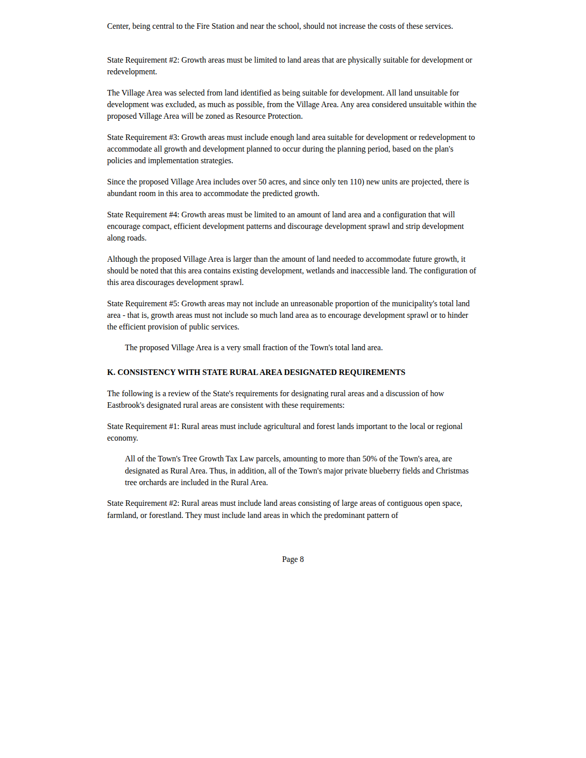Center, being central to the Fire Station and near the school, should not increase the costs of these services.
State Requirement #2: Growth areas must be limited to land areas that are physically suitable for development or redevelopment.
The Village Area was selected from land identified as being suitable for development. All land unsuitable for development was excluded, as much as possible, from the Village Area. Any area considered unsuitable within the proposed Village Area will be zoned as Resource Protection.
State Requirement #3: Growth areas must include enough land area suitable for development or redevelopment to accommodate all growth and development planned to occur during the planning period, based on the plan's policies and implementation strategies.
Since the proposed Village Area includes over 50 acres, and since only ten 110) new units are projected, there is abundant room in this area to accommodate the predicted growth.
State Requirement #4: Growth areas must be limited to an amount of land area and a configuration that will encourage compact, efficient development patterns and discourage development sprawl and strip development along roads.
Although the proposed Village Area is larger than the amount of land needed to accommodate future growth, it should be noted that this area contains existing development, wetlands and inaccessible land. The configuration of this area discourages development sprawl.
State Requirement #5: Growth areas may not include an unreasonable proportion of the municipality's total land area - that is, growth areas must not include so much land area as to encourage development sprawl or to hinder the efficient provision of public services.
The proposed Village Area is a very small fraction of the Town's total land area.
K. Consistency with State Rural Area Designated Requirements
The following is a review of the State's requirements for designating rural areas and a discussion of how Eastbrook's designated rural areas are consistent with these requirements:
State Requirement #1: Rural areas must include agricultural and forest lands important to the local or regional economy.
All of the Town's Tree Growth Tax Law parcels, amounting to more than 50% of the Town's area, are designated as Rural Area. Thus, in addition, all of the Town's major private blueberry fields and Christmas tree orchards are included in the Rural Area.
State Requirement #2: Rural areas must include land areas consisting of large areas of contiguous open space, farmland, or forestland. They must include land areas in which the predominant pattern of
Page 8